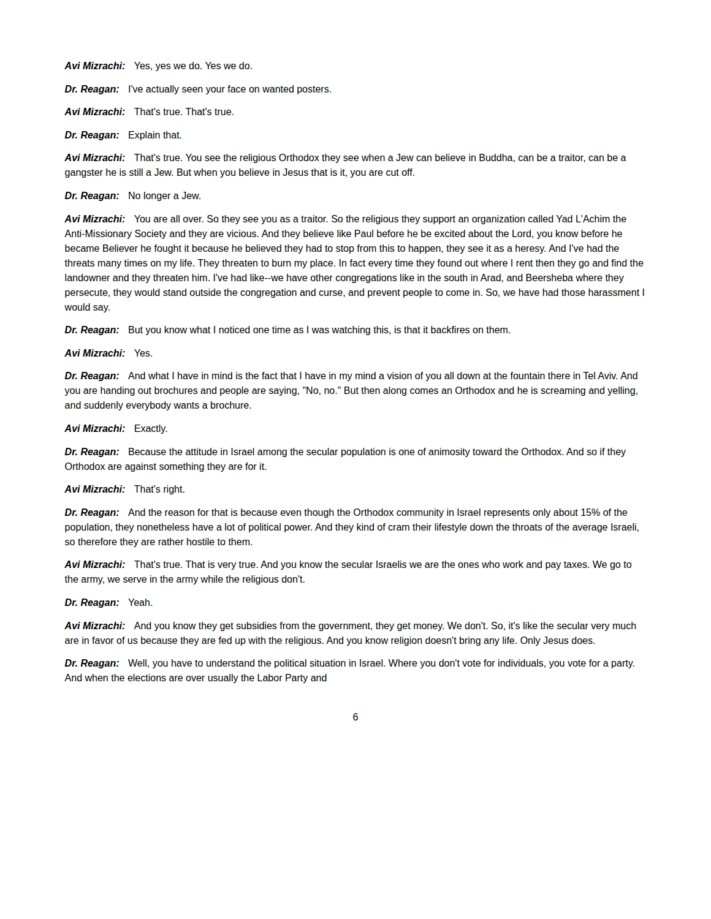Avi Mizrachi: Yes, yes we do. Yes we do.
Dr. Reagan: I've actually seen your face on wanted posters.
Avi Mizrachi: That's true. That's true.
Dr. Reagan: Explain that.
Avi Mizrachi: That's true. You see the religious Orthodox they see when a Jew can believe in Buddha, can be a traitor, can be a gangster he is still a Jew. But when you believe in Jesus that is it, you are cut off.
Dr. Reagan: No longer a Jew.
Avi Mizrachi: You are all over. So they see you as a traitor. So the religious they support an organization called Yad L'Achim the Anti-Missionary Society and they are vicious. And they believe like Paul before he be excited about the Lord, you know before he became Believer he fought it because he believed they had to stop from this to happen, they see it as a heresy. And I've had the threats many times on my life. They threaten to burn my place. In fact every time they found out where I rent then they go and find the landowner and they threaten him. I've had like--we have other congregations like in the south in Arad, and Beersheba where they persecute, they would stand outside the congregation and curse, and prevent people to come in. So, we have had those harassment I would say.
Dr. Reagan: But you know what I noticed one time as I was watching this, is that it backfires on them.
Avi Mizrachi: Yes.
Dr. Reagan: And what I have in mind is the fact that I have in my mind a vision of you all down at the fountain there in Tel Aviv. And you are handing out brochures and people are saying, "No, no." But then along comes an Orthodox and he is screaming and yelling, and suddenly everybody wants a brochure.
Avi Mizrachi: Exactly.
Dr. Reagan: Because the attitude in Israel among the secular population is one of animosity toward the Orthodox. And so if they Orthodox are against something they are for it.
Avi Mizrachi: That's right.
Dr. Reagan: And the reason for that is because even though the Orthodox community in Israel represents only about 15% of the population, they nonetheless have a lot of political power. And they kind of cram their lifestyle down the throats of the average Israeli, so therefore they are rather hostile to them.
Avi Mizrachi: That's true. That is very true. And you know the secular Israelis we are the ones who work and pay taxes. We go to the army, we serve in the army while the religious don't.
Dr. Reagan: Yeah.
Avi Mizrachi: And you know they get subsidies from the government, they get money. We don't. So, it's like the secular very much are in favor of us because they are fed up with the religious. And you know religion doesn't bring any life. Only Jesus does.
Dr. Reagan: Well, you have to understand the political situation in Israel. Where you don't vote for individuals, you vote for a party. And when the elections are over usually the Labor Party and
6